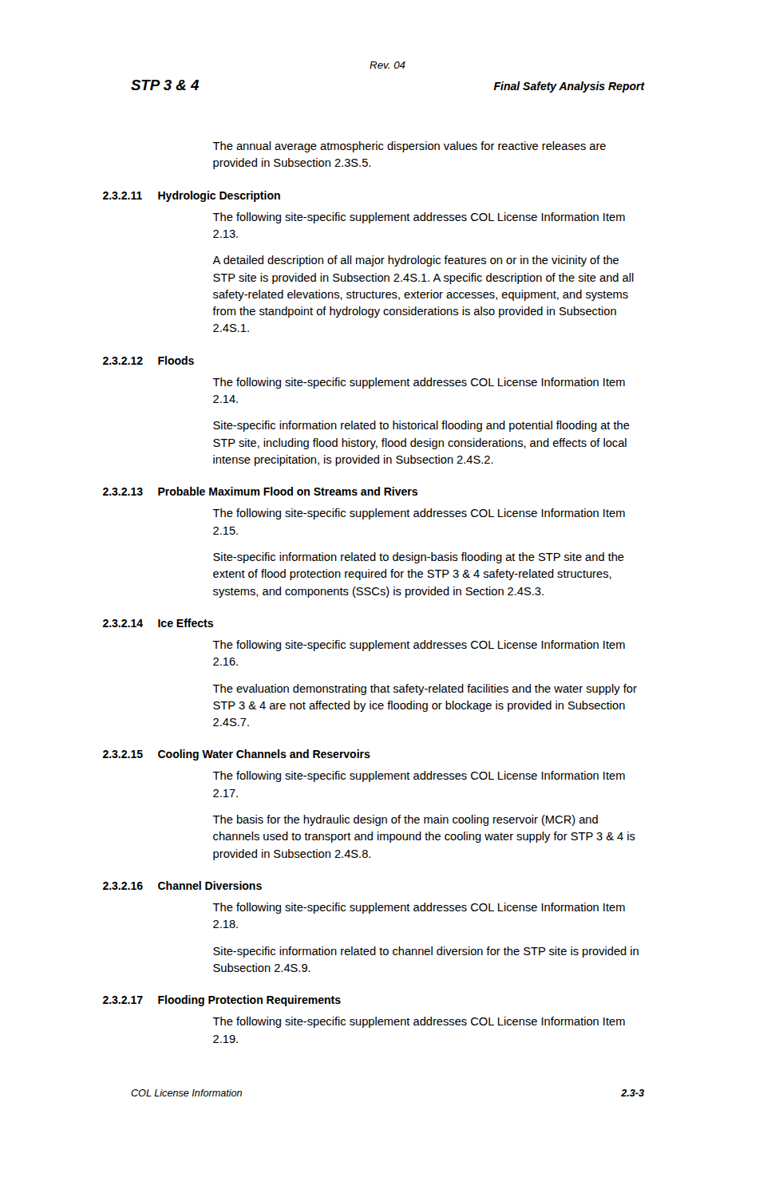Rev. 04
STP 3 & 4
Final Safety Analysis Report
The annual average atmospheric dispersion values for reactive releases are provided in Subsection 2.3S.5.
2.3.2.11 Hydrologic Description
The following site-specific supplement addresses COL License Information Item 2.13.
A detailed description of all major hydrologic features on or in the vicinity of the STP site is provided in Subsection 2.4S.1. A specific description of the site and all safety-related elevations, structures, exterior accesses, equipment, and systems from the standpoint of hydrology considerations is also provided in Subsection 2.4S.1.
2.3.2.12 Floods
The following site-specific supplement addresses COL License Information Item 2.14.
Site-specific information related to historical flooding and potential flooding at the STP site, including flood history, flood design considerations, and effects of local intense precipitation, is provided in Subsection 2.4S.2.
2.3.2.13 Probable Maximum Flood on Streams and Rivers
The following site-specific supplement addresses COL License Information Item 2.15.
Site-specific information related to design-basis flooding at the STP site and the extent of flood protection required for the STP 3 & 4 safety-related structures, systems, and components (SSCs) is provided in Section 2.4S.3.
2.3.2.14 Ice Effects
The following site-specific supplement addresses COL License Information Item 2.16.
The evaluation demonstrating that safety-related facilities and the water supply for STP 3 & 4 are not affected by ice flooding or blockage is provided in Subsection 2.4S.7.
2.3.2.15 Cooling Water Channels and Reservoirs
The following site-specific supplement addresses COL License Information Item 2.17.
The basis for the hydraulic design of the main cooling reservoir (MCR) and channels used to transport and impound the cooling water supply for STP 3 & 4 is provided in Subsection 2.4S.8.
2.3.2.16 Channel Diversions
The following site-specific supplement addresses COL License Information Item 2.18.
Site-specific information related to channel diversion for the STP site is provided in Subsection 2.4S.9.
2.3.2.17 Flooding Protection Requirements
The following site-specific supplement addresses COL License Information Item 2.19.
COL License Information
2.3-3